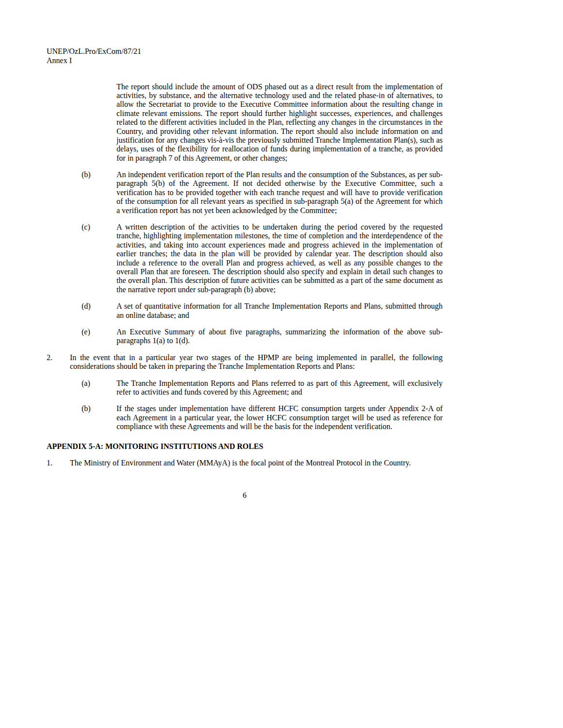UNEP/OzL.Pro/ExCom/87/21
Annex I
The report should include the amount of ODS phased out as a direct result from the implementation of activities, by substance, and the alternative technology used and the related phase-in of alternatives, to allow the Secretariat to provide to the Executive Committee information about the resulting change in climate relevant emissions. The report should further highlight successes, experiences, and challenges related to the different activities included in the Plan, reflecting any changes in the circumstances in the Country, and providing other relevant information. The report should also include information on and justification for any changes vis-à-vis the previously submitted Tranche Implementation Plan(s), such as delays, uses of the flexibility for reallocation of funds during implementation of a tranche, as provided for in paragraph 7 of this Agreement, or other changes;
(b)
An independent verification report of the Plan results and the consumption of the Substances, as per sub-paragraph 5(b) of the Agreement. If not decided otherwise by the Executive Committee, such a verification has to be provided together with each tranche request and will have to provide verification of the consumption for all relevant years as specified in sub-paragraph 5(a) of the Agreement for which a verification report has not yet been acknowledged by the Committee;
(c)
A written description of the activities to be undertaken during the period covered by the requested tranche, highlighting implementation milestones, the time of completion and the interdependence of the activities, and taking into account experiences made and progress achieved in the implementation of earlier tranches; the data in the plan will be provided by calendar year. The description should also include a reference to the overall Plan and progress achieved, as well as any possible changes to the overall Plan that are foreseen. The description should also specify and explain in detail such changes to the overall plan. This description of future activities can be submitted as a part of the same document as the narrative report under sub-paragraph (b) above;
(d)
A set of quantitative information for all Tranche Implementation Reports and Plans, submitted through an online database; and
(e)
An Executive Summary of about five paragraphs, summarizing the information of the above sub-paragraphs 1(a) to 1(d).
2.
In the event that in a particular year two stages of the HPMP are being implemented in parallel, the following considerations should be taken in preparing the Tranche Implementation Reports and Plans:
(a)
The Tranche Implementation Reports and Plans referred to as part of this Agreement, will exclusively refer to activities and funds covered by this Agreement; and
(b)
If the stages under implementation have different HCFC consumption targets under Appendix 2-A of each Agreement in a particular year, the lower HCFC consumption target will be used as reference for compliance with these Agreements and will be the basis for the independent verification.
APPENDIX 5-A: MONITORING INSTITUTIONS AND ROLES
1.
The Ministry of Environment and Water (MMAyA) is the focal point of the Montreal Protocol in the Country.
6